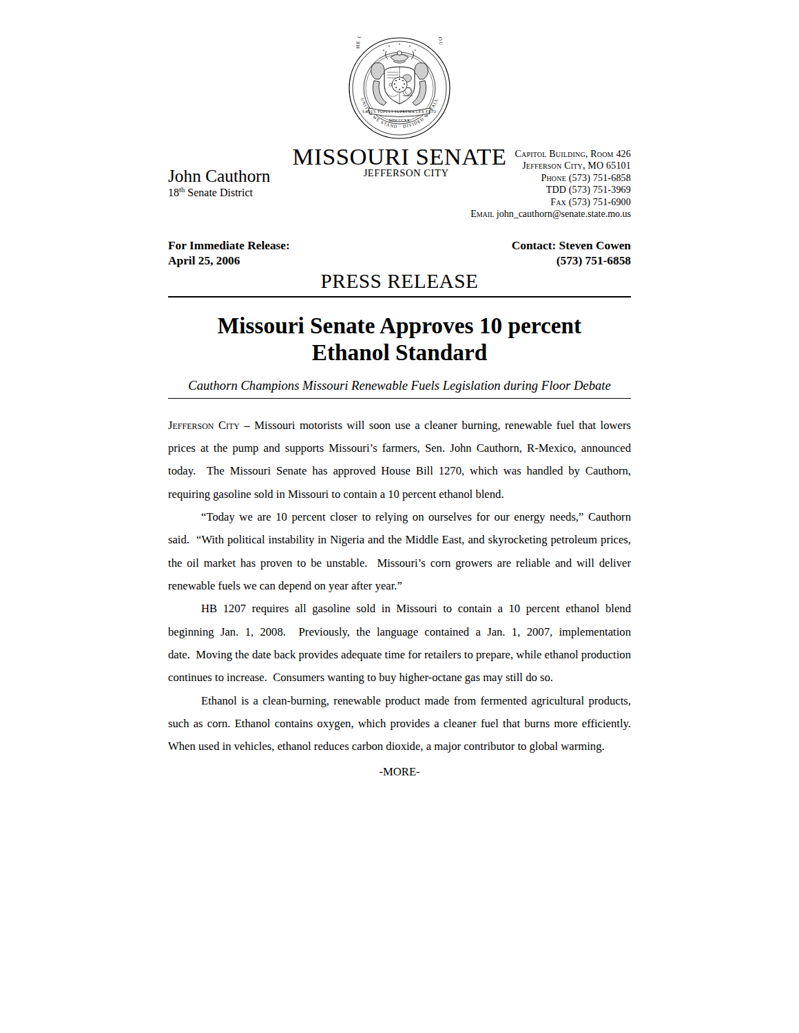THE GREAT SEAL OF THE STATE OF MISSOURI UNITED WE STAND · DIVIDED WE FALL SALUS POPULI SUPREMA LEX ESTO MDCCCXX
MISSOURI SENATE
JEFFERSON CITY
John Cauthorn
18th Senate District
Capitol Building, Room 426
Jefferson City, MO 65101
Phone (573) 751-6858
TDD (573) 751-3969
Fax (573) 751-6900
Email john_cauthorn@senate.state.mo.us
For Immediate Release:
April 25, 2006
Contact: Steven Cowen
(573) 751-6858
PRESS RELEASE
Missouri Senate Approves 10 percent
Ethanol Standard
Cauthorn Champions Missouri Renewable Fuels Legislation during Floor Debate
Jefferson City – Missouri motorists will soon use a cleaner burning, renewable fuel that lowers prices at the pump and supports Missouri’s farmers, Sen. John Cauthorn, R-Mexico, announced today. The Missouri Senate has approved House Bill 1270, which was handled by Cauthorn, requiring gasoline sold in Missouri to contain a 10 percent ethanol blend.
“Today we are 10 percent closer to relying on ourselves for our energy needs,” Cauthorn said. “With political instability in Nigeria and the Middle East, and skyrocketing petroleum prices, the oil market has proven to be unstable. Missouri’s corn growers are reliable and will deliver renewable fuels we can depend on year after year.”
HB 1207 requires all gasoline sold in Missouri to contain a 10 percent ethanol blend beginning Jan. 1, 2008. Previously, the language contained a Jan. 1, 2007, implementation date. Moving the date back provides adequate time for retailers to prepare, while ethanol production continues to increase. Consumers wanting to buy higher-octane gas may still do so.
Ethanol is a clean-burning, renewable product made from fermented agricultural products, such as corn. Ethanol contains oxygen, which provides a cleaner fuel that burns more efficiently. When used in vehicles, ethanol reduces carbon dioxide, a major contributor to global warming.
-MORE-